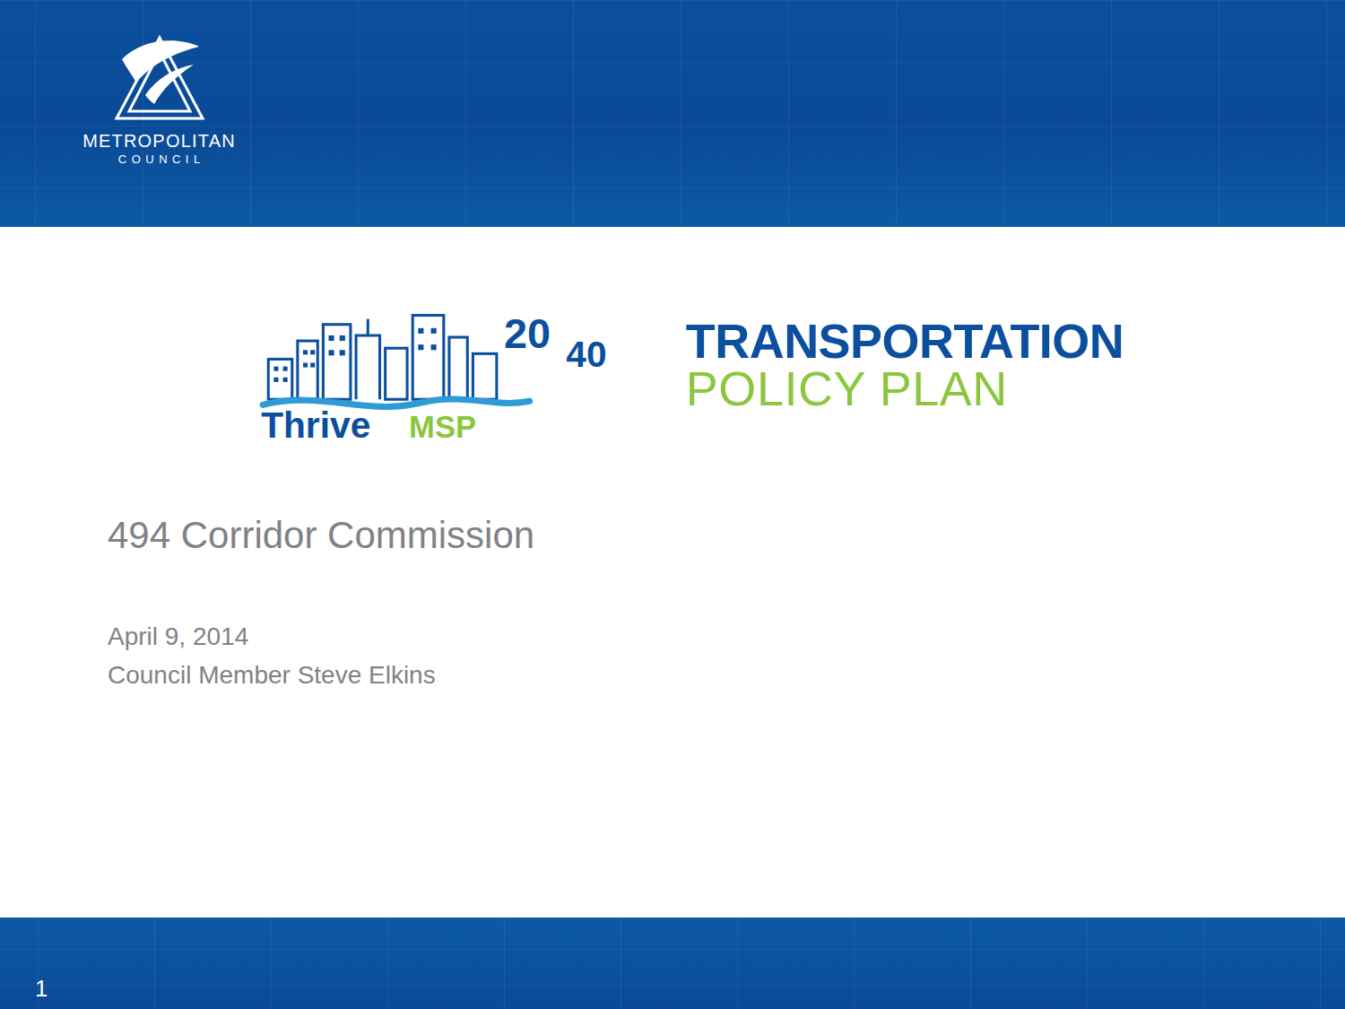METROPOLITAN
COUNCIL
20 40 Thrive MSP
TRANSPORTATION
POLICY PLAN
494 Corridor Commission
April 9, 2014
Council Member Steve Elkins
1